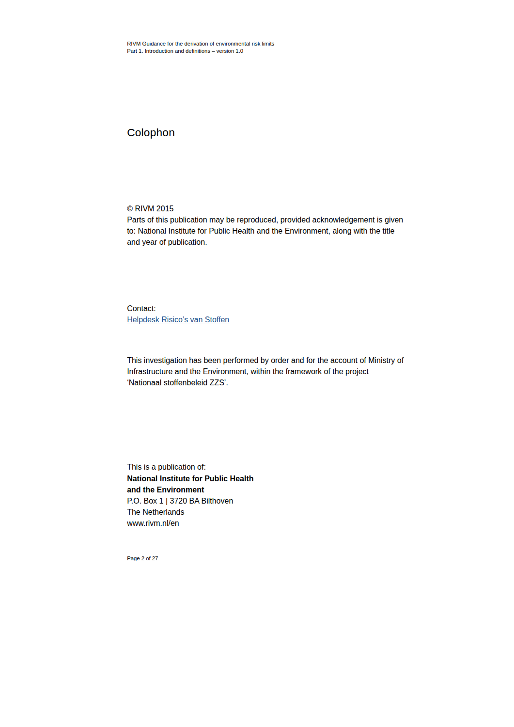RIVM Guidance for the derivation of environmental risk limits
Part 1. Introduction and definitions – version 1.0
Colophon
© RIVM 2015
Parts of this publication may be reproduced, provided acknowledgement is given to: National Institute for Public Health and the Environment, along with the title and year of publication.
Contact:
Helpdesk Risico’s van Stoffen
This investigation has been performed by order and for the account of Ministry of Infrastructure and the Environment, within the framework of the project ‘Nationaal stoffenbeleid ZZS’.
This is a publication of:
National Institute for Public Health
and the Environment
P.O. Box 1 | 3720 BA Bilthoven
The Netherlands
www.rivm.nl/en
Page 2 of 27